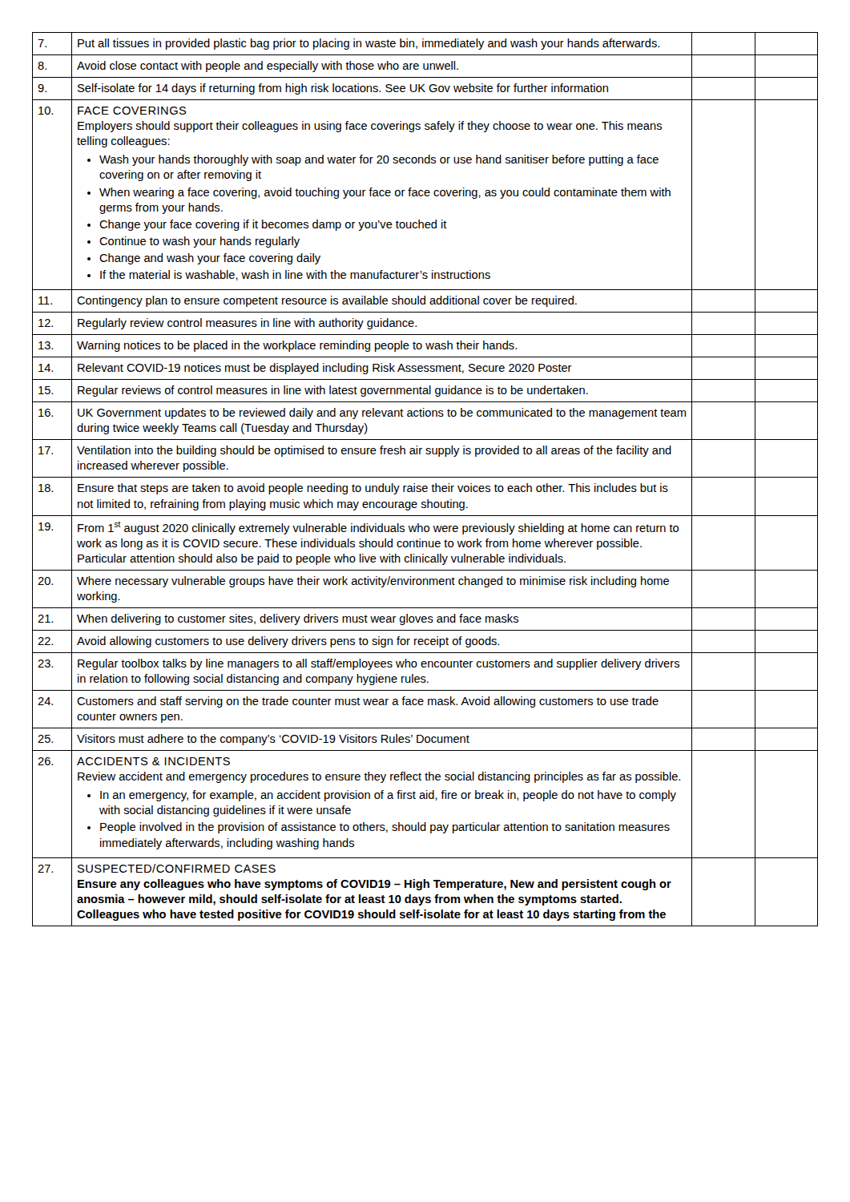| 7. | Put all tissues in provided plastic bag prior to placing in waste bin, immediately and wash your hands afterwards. | | |
| 8. | Avoid close contact with people and especially with those who are unwell. | | |
| 9. | Self-isolate for 14 days if returning from high risk locations. See UK Gov website for further information | | |
| 10. | FACE COVERINGS Employers should support their colleagues in using face coverings safely if they choose to wear one. This means telling colleagues: Wash your hands thoroughly with soap and water for 20 seconds or use hand sanitiser before putting a face covering on or after removing it When wearing a face covering, avoid touching your face or face covering, as you could contaminate them with germs from your hands. Change your face covering if it becomes damp or you’ve touched it Continue to wash your hands regularly Change and wash your face covering daily If the material is washable, wash in line with the manufacturer’s instructions | | |
| 11. | Contingency plan to ensure competent resource is available should additional cover be required. | | |
| 12. | Regularly review control measures in line with authority guidance. | | |
| 13. | Warning notices to be placed in the workplace reminding people to wash their hands. | | |
| 14. | Relevant COVID-19 notices must be displayed including Risk Assessment, Secure 2020 Poster | | |
| 15. | Regular reviews of control measures in line with latest governmental guidance is to be undertaken. | | |
| 16. | UK Government updates to be reviewed daily and any relevant actions to be communicated to the management team during twice weekly Teams call (Tuesday and Thursday) | | |
| 17. | Ventilation into the building should be optimised to ensure fresh air supply is provided to all areas of the facility and increased wherever possible. | | |
| 18. | Ensure that steps are taken to avoid people needing to unduly raise their voices to each other. This includes but is not limited to, refraining from playing music which may encourage shouting. | | |
| 19. | From 1 st august 2020 clinically extremely vulnerable individuals who were previously shielding at home can return to work as long as it is COVID secure. These individuals should continue to work from home wherever possible. Particular attention should also be paid to people who live with clinically vulnerable individuals. | | |
| 20. | Where necessary vulnerable groups have their work activity/environment changed to minimise risk including home working. | | |
| 21. | When delivering to customer sites, delivery drivers must wear gloves and face masks | | |
| 22. | Avoid allowing customers to use delivery drivers pens to sign for receipt of goods. | | |
| 23. | Regular toolbox talks by line managers to all staff/employees who encounter customers and supplier delivery drivers in relation to following social distancing and company hygiene rules. | | |
| 24. | Customers and staff serving on the trade counter must wear a face mask. Avoid allowing customers to use trade counter owners pen. | | |
| 25. | Visitors must adhere to the company’s ‘COVID-19 Visitors Rules’ Document | | |
| 26. | ACCIDENTS & INCIDENTS Review accident and emergency procedures to ensure they reflect the social distancing principles as far as possible. In an emergency, for example, an accident provision of a first aid, fire or break in, people do not have to comply with social distancing guidelines if it were unsafe People involved in the provision of assistance to others, should pay particular attention to sanitation measures immediately afterwards, including washing hands | | |
| 27. | SUSPECTED/CONFIRMED CASES Ensure any colleagues who have symptoms of COVID19 – High Temperature, New and persistent cough or anosmia – however mild, should self-isolate for at least 10 days from when the symptoms started. Colleagues who have tested positive for COVID19 should self-isolate for at least 10 days starting from the | | |